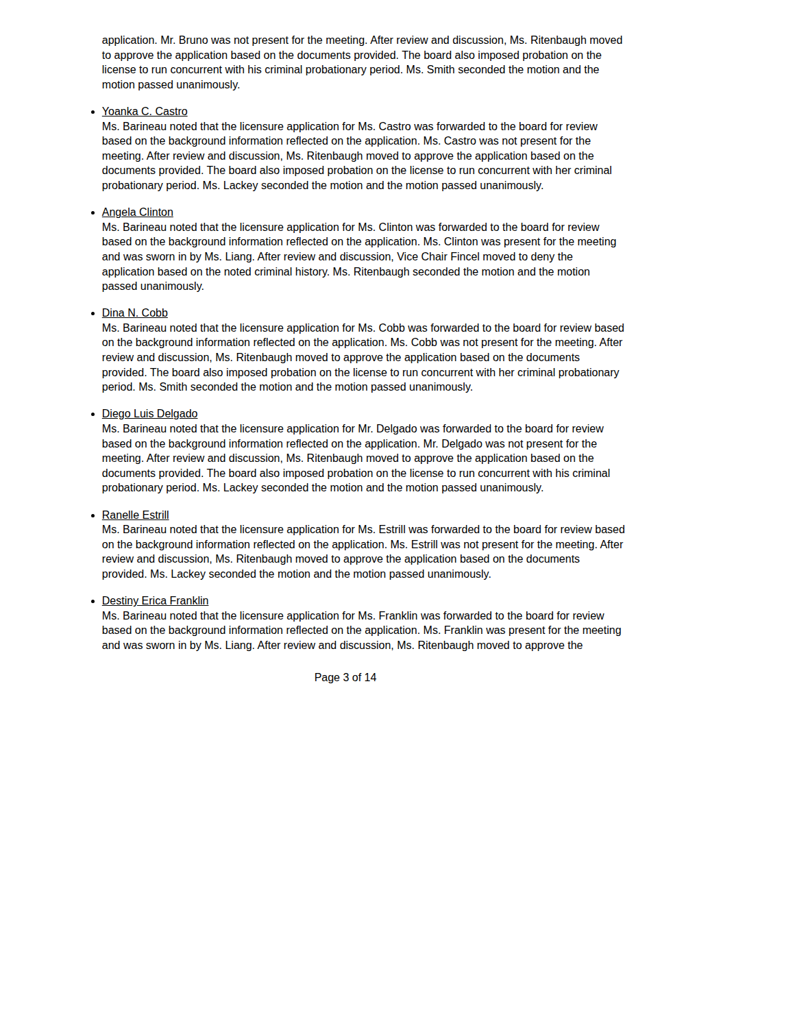application. Mr. Bruno was not present for the meeting. After review and discussion, Ms. Ritenbaugh moved to approve the application based on the documents provided. The board also imposed probation on the license to run concurrent with his criminal probationary period. Ms. Smith seconded the motion and the motion passed unanimously.
Yoanka C. Castro
Ms. Barineau noted that the licensure application for Ms. Castro was forwarded to the board for review based on the background information reflected on the application. Ms. Castro was not present for the meeting. After review and discussion, Ms. Ritenbaugh moved to approve the application based on the documents provided. The board also imposed probation on the license to run concurrent with her criminal probationary period. Ms. Lackey seconded the motion and the motion passed unanimously.
Angela Clinton
Ms. Barineau noted that the licensure application for Ms. Clinton was forwarded to the board for review based on the background information reflected on the application. Ms. Clinton was present for the meeting and was sworn in by Ms. Liang. After review and discussion, Vice Chair Fincel moved to deny the application based on the noted criminal history. Ms. Ritenbaugh seconded the motion and the motion passed unanimously.
Dina N. Cobb
Ms. Barineau noted that the licensure application for Ms. Cobb was forwarded to the board for review based on the background information reflected on the application. Ms. Cobb was not present for the meeting. After review and discussion, Ms. Ritenbaugh moved to approve the application based on the documents provided. The board also imposed probation on the license to run concurrent with her criminal probationary period. Ms. Smith seconded the motion and the motion passed unanimously.
Diego Luis Delgado
Ms. Barineau noted that the licensure application for Mr. Delgado was forwarded to the board for review based on the background information reflected on the application. Mr. Delgado was not present for the meeting. After review and discussion, Ms. Ritenbaugh moved to approve the application based on the documents provided. The board also imposed probation on the license to run concurrent with his criminal probationary period. Ms. Lackey seconded the motion and the motion passed unanimously.
Ranelle Estrill
Ms. Barineau noted that the licensure application for Ms. Estrill was forwarded to the board for review based on the background information reflected on the application. Ms. Estrill was not present for the meeting. After review and discussion, Ms. Ritenbaugh moved to approve the application based on the documents provided. Ms. Lackey seconded the motion and the motion passed unanimously.
Destiny Erica Franklin
Ms. Barineau noted that the licensure application for Ms. Franklin was forwarded to the board for review based on the background information reflected on the application. Ms. Franklin was present for the meeting and was sworn in by Ms. Liang. After review and discussion, Ms. Ritenbaugh moved to approve the
Page 3 of 14